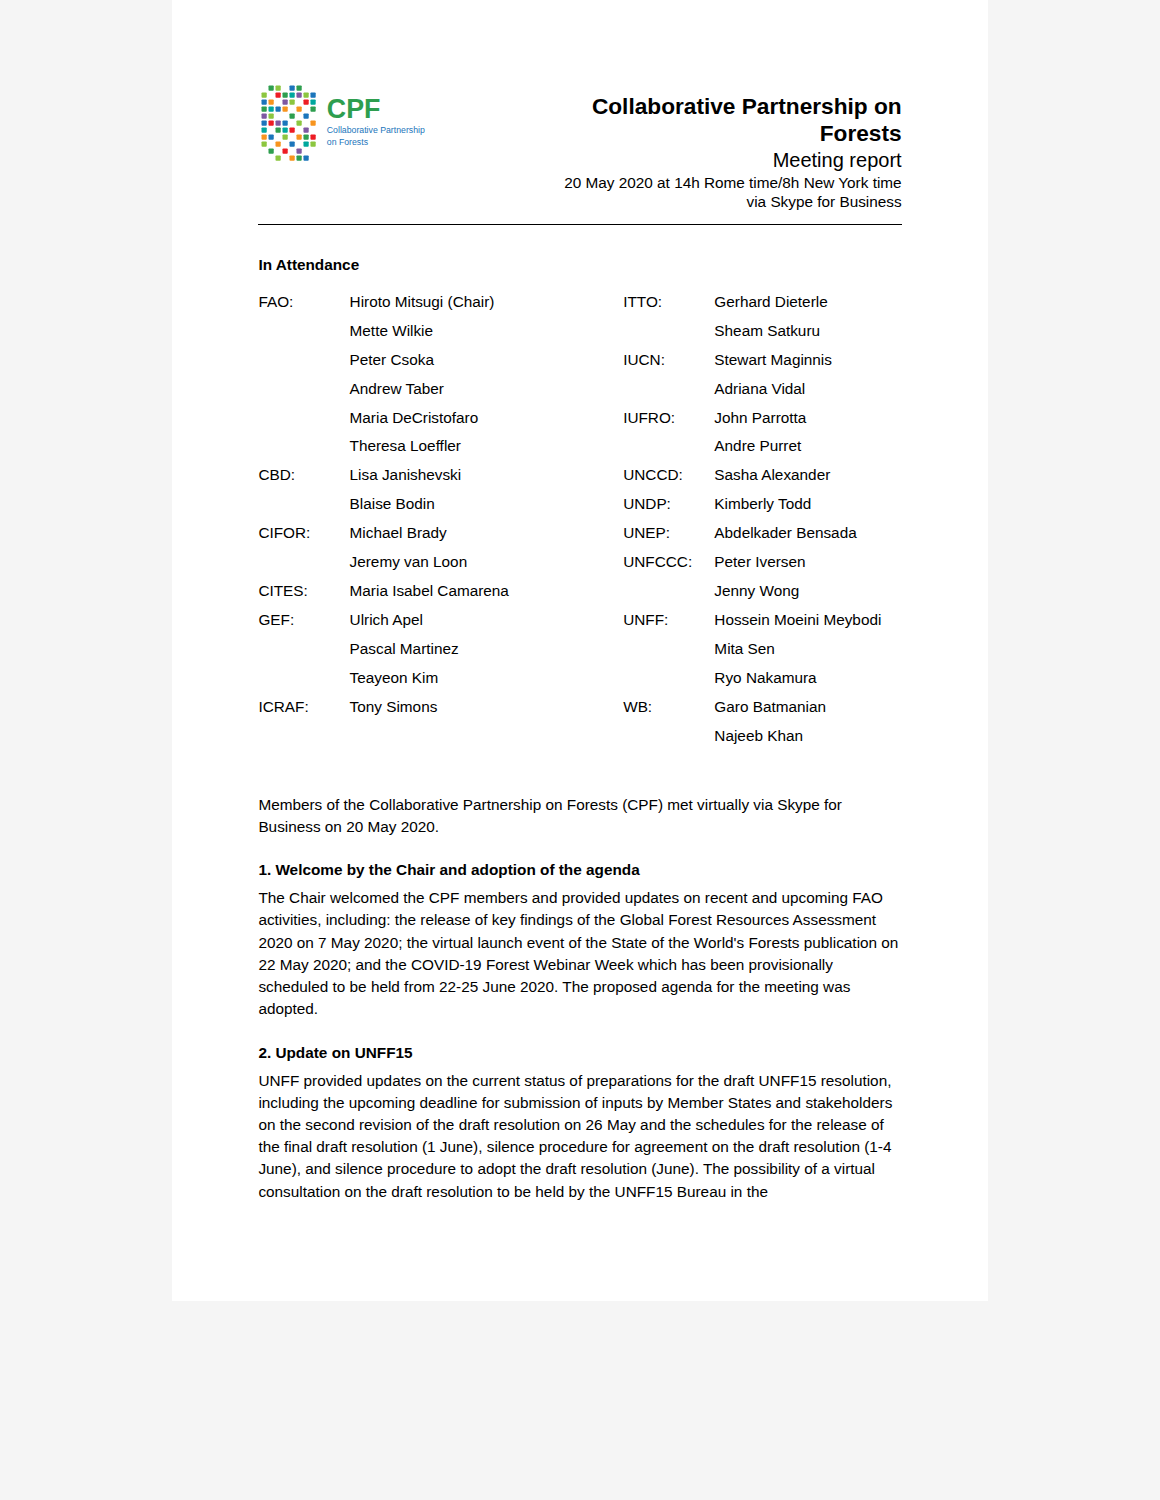CPF Collaborative Partnership on Forests
Collaborative Partnership on Forests
Meeting report
20 May 2020 at 14h Rome time/8h New York time
via Skype for Business
In Attendance
| FAO: | Hiroto Mitsugi (Chair) | ITTO: | Gerhard Dieterle |
| | Mette Wilkie | | Sheam Satkuru |
| | Peter Csoka | IUCN: | Stewart Maginnis |
| | Andrew Taber | | Adriana Vidal |
| | Maria DeCristofaro | IUFRO: | John Parrotta |
| | Theresa Loeffler | | Andre Purret |
| CBD: | Lisa Janishevski | UNCCD: | Sasha Alexander |
| | Blaise Bodin | UNDP: | Kimberly Todd |
| CIFOR: | Michael Brady | UNEP: | Abdelkader Bensada |
| | Jeremy van Loon | UNFCCC: | Peter Iversen |
| CITES: | Maria Isabel Camarena | | Jenny Wong |
| GEF: | Ulrich Apel | UNFF: | Hossein Moeini Meybodi |
| | Pascal Martinez | | Mita Sen |
| | Teayeon Kim | | Ryo Nakamura |
| ICRAF: | Tony Simons | WB: | Garo Batmanian |
| | | | Najeeb Khan |
Members of the Collaborative Partnership on Forests (CPF) met virtually via Skype for Business on 20 May 2020.
1. Welcome by the Chair and adoption of the agenda
The Chair welcomed the CPF members and provided updates on recent and upcoming FAO activities, including: the release of key findings of the Global Forest Resources Assessment 2020 on 7 May 2020; the virtual launch event of the State of the World's Forests publication on 22 May 2020; and the COVID-19 Forest Webinar Week which has been provisionally scheduled to be held from 22-25 June 2020. The proposed agenda for the meeting was adopted.
2. Update on UNFF15
UNFF provided updates on the current status of preparations for the draft UNFF15 resolution, including the upcoming deadline for submission of inputs by Member States and stakeholders on the second revision of the draft resolution on 26 May and the schedules for the release of the final draft resolution (1 June), silence procedure for agreement on the draft resolution (1-4 June), and silence procedure to adopt the draft resolution (June). The possibility of a virtual consultation on the draft resolution to be held by the UNFF15 Bureau in the